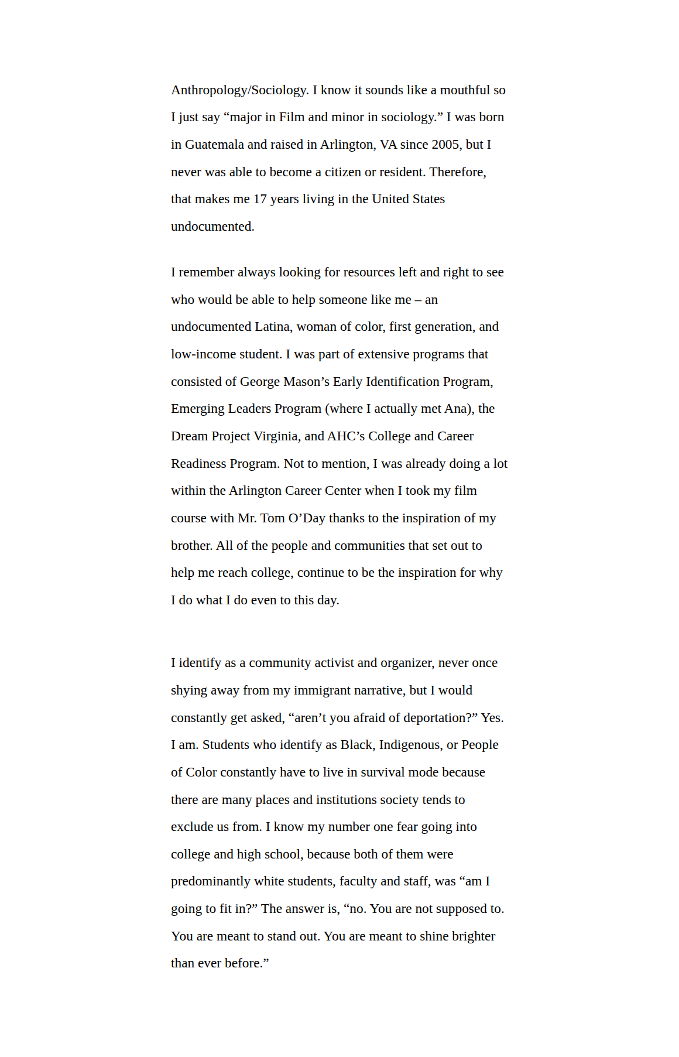Anthropology/Sociology. I know it sounds like a mouthful so I just say “major in Film and minor in sociology.” I was born in Guatemala and raised in Arlington, VA since 2005, but I never was able to become a citizen or resident. Therefore, that makes me 17 years living in the United States undocumented.
I remember always looking for resources left and right to see who would be able to help someone like me – an undocumented Latina, woman of color, first generation, and low-income student. I was part of extensive programs that consisted of George Mason’s Early Identification Program, Emerging Leaders Program (where I actually met Ana), the Dream Project Virginia, and AHC’s College and Career Readiness Program. Not to mention, I was already doing a lot within the Arlington Career Center when I took my film course with Mr. Tom O’Day thanks to the inspiration of my brother. All of the people and communities that set out to help me reach college, continue to be the inspiration for why I do what I do even to this day.
I identify as a community activist and organizer, never once shying away from my immigrant narrative, but I would constantly get asked, “aren’t you afraid of deportation?” Yes. I am. Students who identify as Black, Indigenous, or People of Color constantly have to live in survival mode because there are many places and institutions society tends to exclude us from. I know my number one fear going into college and high school, because both of them were predominantly white students, faculty and staff, was “am I going to fit in?” The answer is, “no. You are not supposed to. You are meant to stand out. You are meant to shine brighter than ever before.”